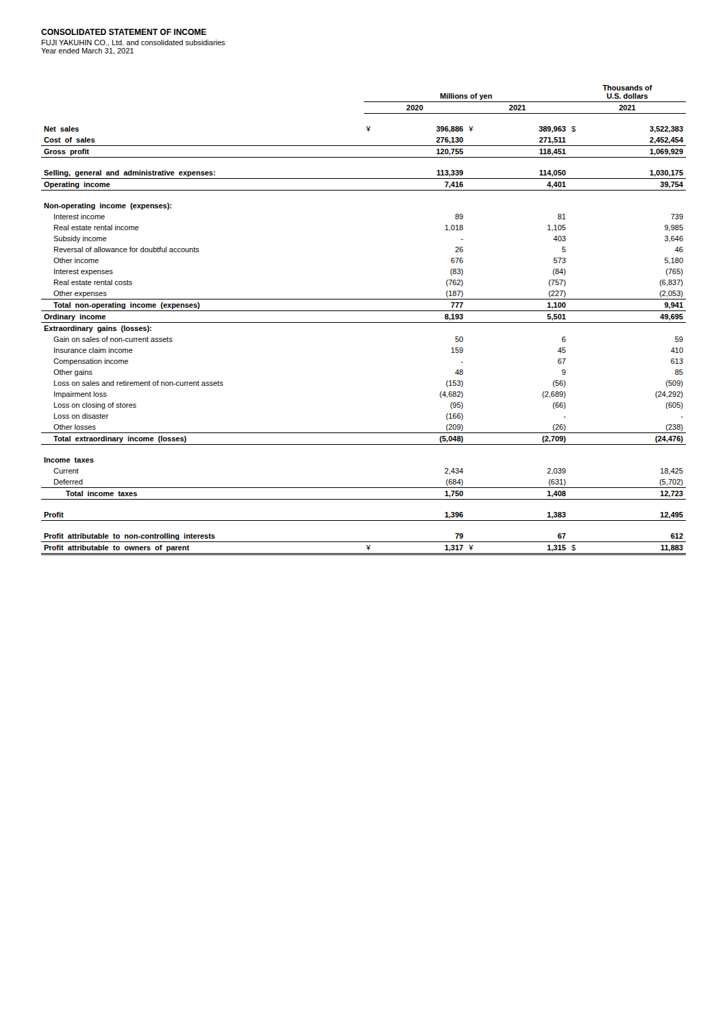CONSOLIDATED STATEMENT OF INCOME
FUJI YAKUHIN CO., Ltd. and consolidated subsidiaries
Year ended March 31, 2021
| | Millions of yen | Thousands of U.S. dollars |
| | 2020 | 2021 | 2021 |
| Net sales | ¥ | 396,886 | ¥ | 389,963 | $ | 3,522,383 |
| Cost of sales | | 276,130 | | 271,511 | | 2,452,454 |
| Gross profit | | 120,755 | | 118,451 | | 1,069,929 |
| Selling, general and administrative expenses: | | 113,339 | | 114,050 | | 1,030,175 |
| Operating income | | 7,416 | | 4,401 | | 39,754 |
| Non-operating income (expenses): | | | | | | |
| Interest income | | 89 | | 81 | | 739 |
| Real estate rental income | | 1,018 | | 1,105 | | 9,985 |
| Subsidy income | | - | | 403 | | 3,646 |
| Reversal of allowance for doubtful accounts | | 26 | | 5 | | 46 |
| Other income | | 676 | | 573 | | 5,180 |
| Interest expenses | | (83) | | (84) | | (765) |
| Real estate rental costs | | (762) | | (757) | | (6,837) |
| Other expenses | | (187) | | (227) | | (2,053) |
| Total non-operating income (expenses) | | 777 | | 1,100 | | 9,941 |
| Ordinary income | | 8,193 | | 5,501 | | 49,695 |
| Extraordinary gains (losses): | | | | | | |
| Gain on sales of non-current assets | | 50 | | 6 | | 59 |
| Insurance claim income | | 159 | | 45 | | 410 |
| Compensation income | | - | | 67 | | 613 |
| Other gains | | 48 | | 9 | | 85 |
| Loss on sales and retirement of non-current assets | | (153) | | (56) | | (509) |
| Impairment loss | | (4,682) | | (2,689) | | (24,292) |
| Loss on closing of stores | | (95) | | (66) | | (605) |
| Loss on disaster | | (166) | | - | | - |
| Other losses | | (209) | | (26) | | (238) |
| Total extraordinary income (losses) | | (5,048) | | (2,709) | | (24,476) |
| Income taxes | | | | | | |
| Current | | 2,434 | | 2,039 | | 18,425 |
| Deferred | | (684) | | (631) | | (5,702) |
| Total income taxes | | 1,750 | | 1,408 | | 12,723 |
| Profit | | 1,396 | | 1,383 | | 12,495 |
| Profit attributable to non-controlling interests | | 79 | | 67 | | 612 |
| Profit attributable to owners of parent | ¥ | 1,317 | ¥ | 1,315 | $ | 11,883 |